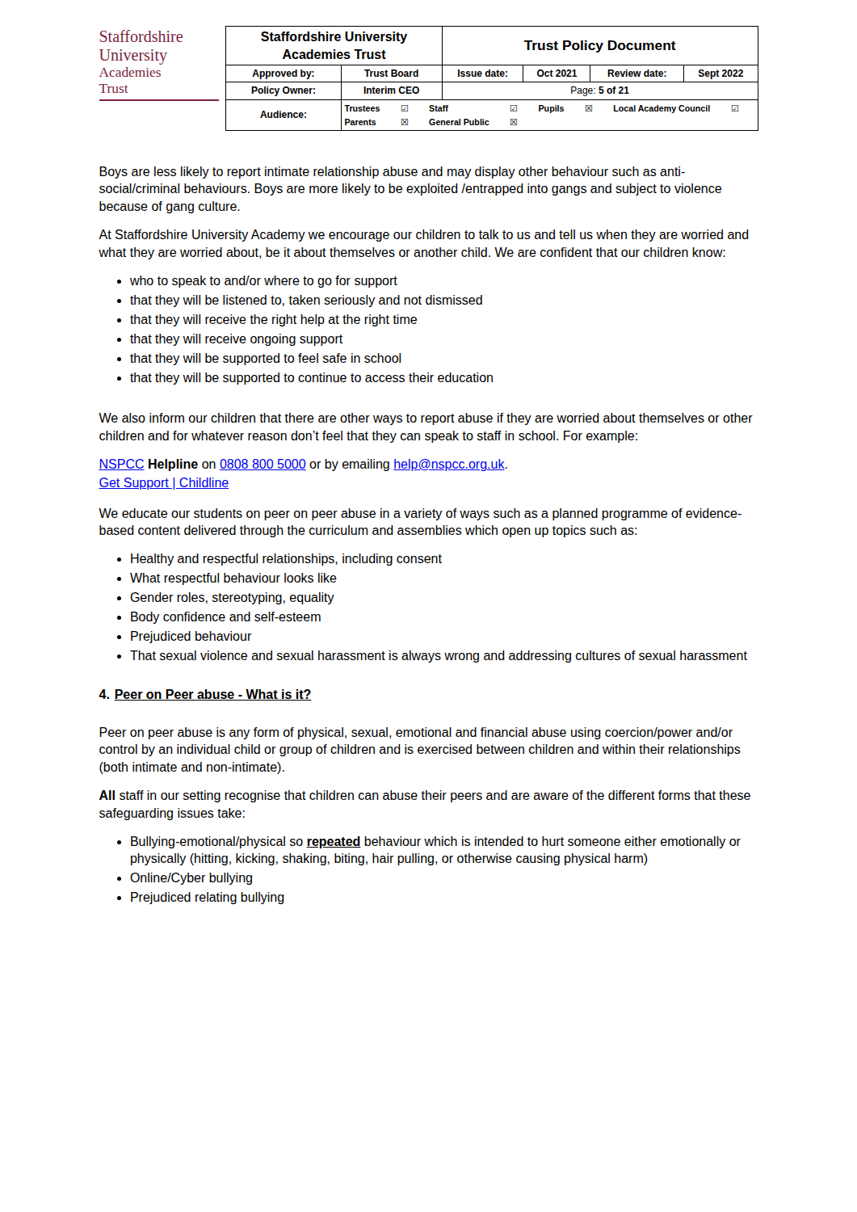Staffordshire University Academies Trust
| Staffordshire University Academies Trust | Trust Policy Document |
| Approved by: | Trust Board | Issue date: | Oct 2021 | Review date: | Sept 2022 |
| Policy Owner: | Interim CEO | Page: 5 of 21 |
| Audience: | Trustees ☑ Staff ☑ Pupils ☒ Local Academy Council ☑ Parents ☒ General Public ☒ |
Boys are less likely to report intimate relationship abuse and may display other behaviour such as anti-social/criminal behaviours. Boys are more likely to be exploited /entrapped into gangs and subject to violence because of gang culture.
At Staffordshire University Academy we encourage our children to talk to us and tell us when they are worried and what they are worried about, be it about themselves or another child. We are confident that our children know:
who to speak to and/or where to go for support
that they will be listened to, taken seriously and not dismissed
that they will receive the right help at the right time
that they will receive ongoing support
that they will be supported to feel safe in school
that they will be supported to continue to access their education
We also inform our children that there are other ways to report abuse if they are worried about themselves or other children and for whatever reason don’t feel that they can speak to staff in school. For example:
NSPCC Helpline on 0808 800 5000 or by emailing help@nspcc.org.uk.
Get Support | Childline
We educate our students on peer on peer abuse in a variety of ways such as a planned programme of evidence-based content delivered through the curriculum and assemblies which open up topics such as:
Healthy and respectful relationships, including consent
What respectful behaviour looks like
Gender roles, stereotyping, equality
Body confidence and self-esteem
Prejudiced behaviour
That sexual violence and sexual harassment is always wrong and addressing cultures of sexual harassment
4. Peer on Peer abuse - What is it?
Peer on peer abuse is any form of physical, sexual, emotional and financial abuse using coercion/power and/or control by an individual child or group of children and is exercised between children and within their relationships (both intimate and non-intimate).
All staff in our setting recognise that children can abuse their peers and are aware of the different forms that these safeguarding issues take:
Bullying-emotional/physical so repeated behaviour which is intended to hurt someone either emotionally or physically (hitting, kicking, shaking, biting, hair pulling, or otherwise causing physical harm)
Online/Cyber bullying
Prejudiced relating bullying